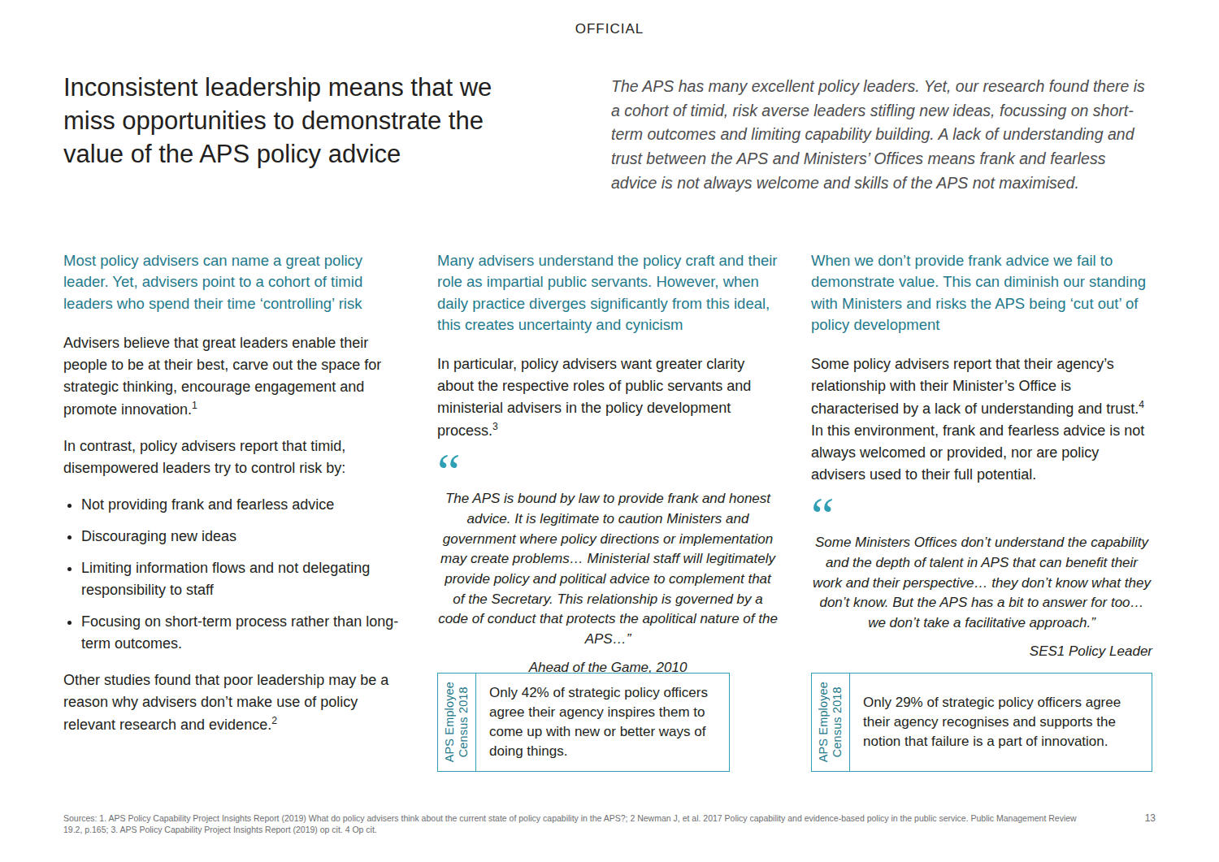OFFICIAL
Inconsistent leadership means that we miss opportunities to demonstrate the value of the APS policy advice
The APS has many excellent policy leaders. Yet, our research found there is a cohort of timid, risk averse leaders stifling new ideas, focussing on short-term outcomes and limiting capability building. A lack of understanding and trust between the APS and Ministers’ Offices means frank and fearless advice is not always welcome and skills of the APS not maximised.
Most policy advisers can name a great policy leader. Yet, advisers point to a cohort of timid leaders who spend their time ‘controlling’ risk
Advisers believe that great leaders enable their people to be at their best, carve out the space for strategic thinking, encourage engagement and promote innovation.1
In contrast, policy advisers report that timid, disempowered leaders try to control risk by:
Not providing frank and fearless advice
Discouraging new ideas
Limiting information flows and not delegating responsibility to staff
Focusing on short-term process rather than long-term outcomes.
Other studies found that poor leadership may be a reason why advisers don’t make use of policy relevant research and evidence.2
Many advisers understand the policy craft and their role as impartial public servants. However, when daily practice diverges significantly from this ideal, this creates uncertainty and cynicism
In particular, policy advisers want greater clarity about the respective roles of public servants and ministerial advisers in the policy development process.3
“
The APS is bound by law to provide frank and honest advice. It is legitimate to caution Ministers and government where policy directions or implementation may create problems… Ministerial staff will legitimately provide policy and political advice to complement that of the Secretary. This relationship is governed by a code of conduct that protects the apolitical nature of the APS…”
Ahead of the Game, 2010
When we don’t provide frank advice we fail to demonstrate value. This can diminish our standing with Ministers and risks the APS being ‘cut out’ of policy development
Some policy advisers report that their agency’s relationship with their Minister’s Office is characterised by a lack of understanding and trust.4 In this environment, frank and fearless advice is not always welcomed or provided, nor are policy advisers used to their full potential.
“
Some Ministers Offices don’t understand the capability and the depth of talent in APS that can benefit their work and their perspective… they don’t know what they don’t know. But the APS has a bit to answer for too… we don’t take a facilitative approach.”
SES1 Policy Leader
APS Employee
Census 2018
Only 42% of strategic policy officers agree their agency inspires them to come up with new or better ways of doing things.
APS Employee
Census 2018
Only 29% of strategic policy officers agree their agency recognises and supports the notion that failure is a part of innovation.
Sources: 1. APS Policy Capability Project Insights Report (2019) What do policy advisers think about the current state of policy capability in the APS?; 2 Newman J, et al. 2017 Policy capability and evidence-based policy in the public service. Public Management Review 19.2, p.165; 3. APS Policy Capability Project Insights Report (2019) op cit. 4 Op cit.
13